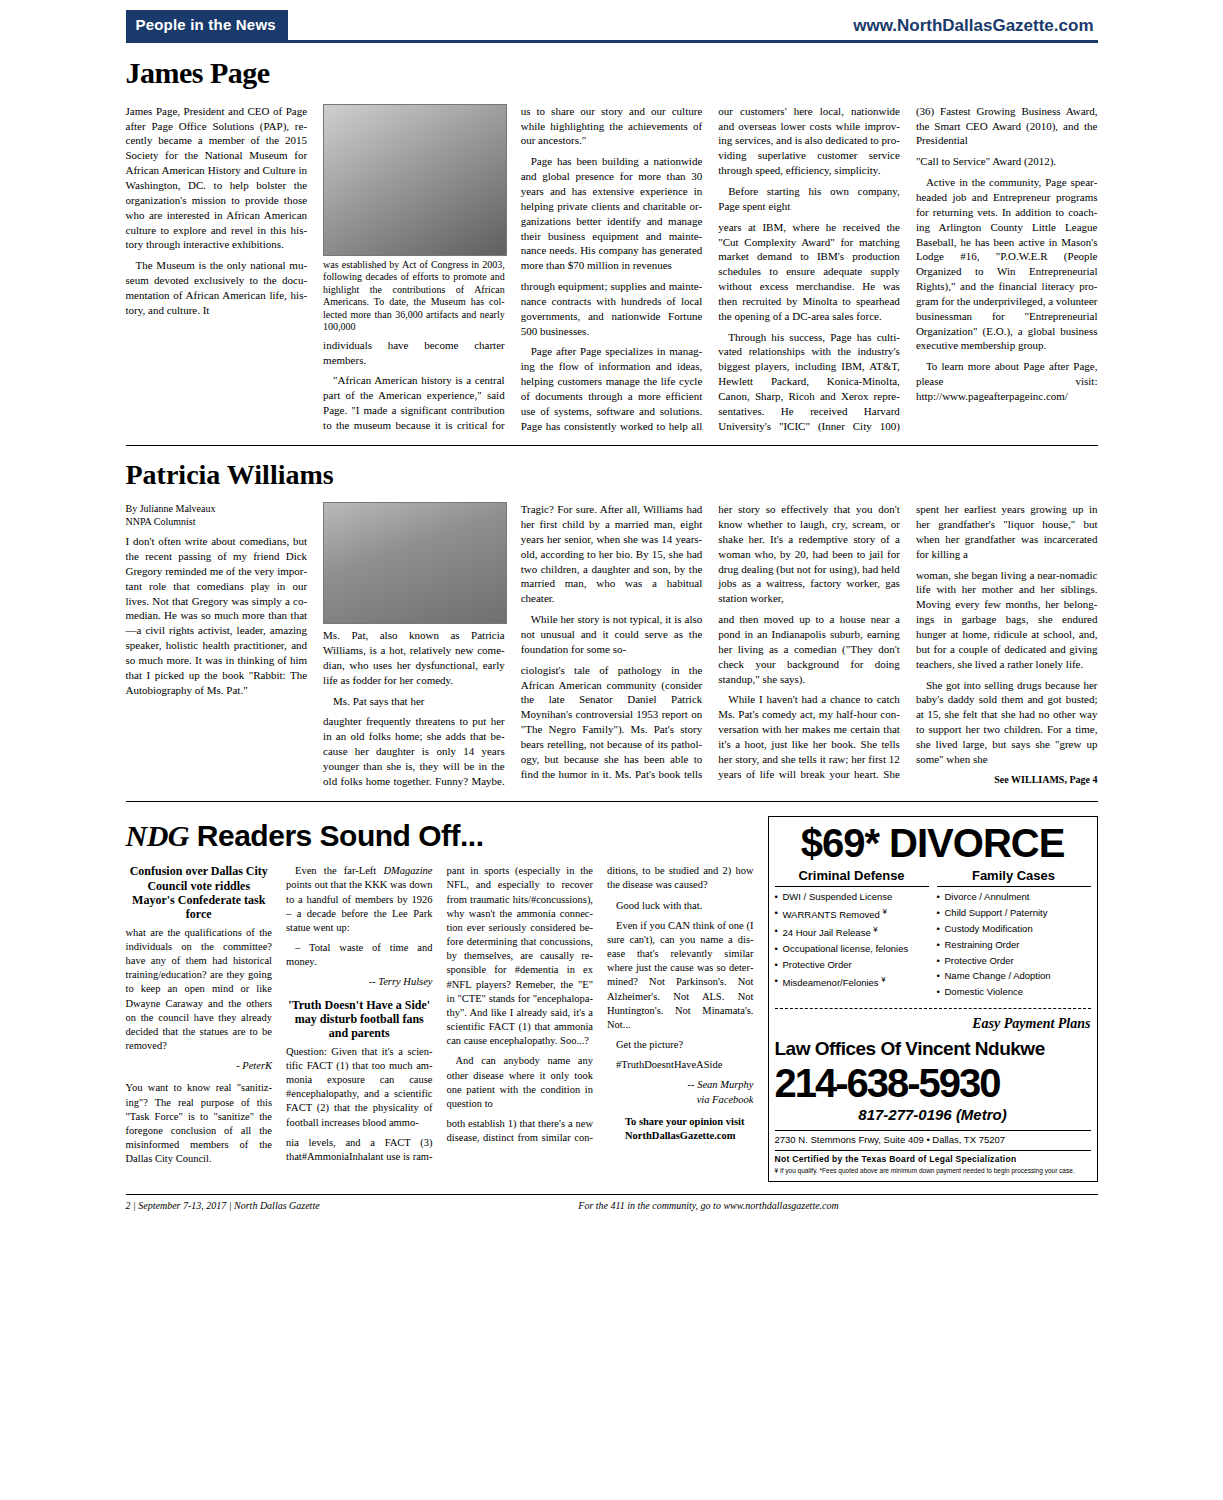People in the News
www.NorthDallasGazette.com
James Page
James Page, President and CEO of Page after Page Office Solutions (PAP), recently became a member of the 2015 Society for the National Museum for African American History and Culture in Washington, DC. to help bolster the organization's mission to provide those who are interested in African American culture to explore and revel in this history through interactive exhibitions.
The Museum is the only national museum devoted exclusively to the documentation of African American life, history, and culture. It
was established by Act of Congress in 2003, following decades of efforts to promote and highlight the contributions of African Americans. To date, the Museum has collected more than 36,000 artifacts and nearly 100,000
individuals have become charter members.
"African American history is a central part of the American experience," said Page. "I made a significant contribution to the museum because it is critical for us to share our story and our culture while highlighting the achievements of our ancestors."
Page has been building a nationwide and global presence for more than 30 years and has extensive experience in helping private clients and charitable organizations better identify and manage their business equipment and maintenance needs. His company has generated more than $70 million in revenues
through equipment; supplies and maintenance contracts with hundreds of local governments, and nationwide Fortune 500 businesses.
Page after Page specializes in managing the flow of information and ideas, helping customers manage the life cycle of documents through a more efficient use of systems, software and solutions. Page has consistently worked to help all our customers' here local, nationwide and overseas lower costs while improving services, and is also dedicated to providing superlative customer service through speed, efficiency, simplicity.
Before starting his own company, Page spent eight
years at IBM, where he received the "Cut Complexity Award" for matching market demand to IBM's production schedules to ensure adequate supply without excess merchandise. He was then recruited by Minolta to spearhead the opening of a DC-area sales force.
Through his success, Page has cultivated relationships with the industry's biggest players, including IBM, AT&T, Hewlett Packard, Konica-Minolta, Canon, Sharp, Ricoh and Xerox representatives. He received Harvard University's "ICIC" (Inner City 100) (36) Fastest Growing Business Award, the Smart CEO Award (2010), and the Presidential
"Call to Service" Award (2012).
Active in the community, Page spearheaded job and Entrepreneur programs for returning vets. In addition to coaching Arlington County Little League Baseball, he has been active in Mason's Lodge #16, "P.O.W.E.R (People Organized to Win Entrepreneurial Rights)," and the financial literacy program for the underprivileged, a volunteer businessman for "Entrepreneurial Organization" (E.O.), a global business executive membership group.
To learn more about Page after Page, please visit: http://www.pageafterpageinc.com/
Patricia Williams
By Julianne Malveaux
NNPA Columnist
I don't often write about comedians, but the recent passing of my friend Dick Gregory reminded me of the very important role that comedians play in our lives. Not that Gregory was simply a comedian. He was so much more than that—a civil rights activist, leader, amazing speaker, holistic health practitioner, and so much more. It was in thinking of him that I picked up the book "Rabbit: The Autobiography of Ms. Pat."
Ms. Pat, also known as Patricia Williams, is a hot, relatively new comedian, who uses her dysfunctional, early life as fodder for her comedy.
Ms. Pat says that her
daughter frequently threatens to put her in an old folks home; she adds that because her daughter is only 14 years younger than she is, they will be in the old folks home together. Funny? Maybe. Tragic? For sure. After all, Williams had her first child by a married man, eight years her senior, when she was 14 years-old, according to her bio. By 15, she had two children, a daughter and son, by the married man, who was a habitual cheater.
While her story is not typical, it is also not unusual and it could serve as the foundation for some so-
ciologist's tale of pathology in the African American community (consider the late Senator Daniel Patrick Moynihan's controversial 1953 report on "The Negro Family"). Ms. Pat's story bears retelling, not because of its pathology, but because she has been able to find the humor in it. Ms. Pat's book tells her story so effectively that you don't know whether to laugh, cry, scream, or shake her. It's a redemptive story of a woman who, by 20, had been to jail for drug dealing (but not for using), had held jobs as a waitress, factory worker, gas station worker,
and then moved up to a house near a pond in an Indianapolis suburb, earning her living as a comedian ("They don't check your background for doing standup," she says).
While I haven't had a chance to catch Ms. Pat's comedy act, my half-hour conversation with her makes me certain that it's a hoot, just like her book. She tells her story, and she tells it raw; her first 12 years of life will break your heart. She spent her earliest years growing up in her grandfather's "liquor house," but when her grandfather was incarcerated for killing a
woman, she began living a near-nomadic life with her mother and her siblings. Moving every few months, her belongings in garbage bags, she endured hunger at home, ridicule at school, and, but for a couple of dedicated and giving teachers, she lived a rather lonely life.
She got into selling drugs because her baby's daddy sold them and got busted; at 15, she felt that she had no other way to support her two children. For a time, she lived large, but says she "grew up some" when she
See WILLIAMS, Page 4
NDG Readers Sound Off...
Confusion over Dallas City Council vote riddles Mayor's Confederate task force
what are the qualifications of the individuals on the committee? have any of them had historical training/education? are they going to keep an open mind or like Dwayne Caraway and the others on the council have they already decided that the statues are to be removed?
- PeterK
You want to know real "sanitizing"? The real purpose of this "Task Force" is to "sanitize" the foregone conclusion of all the misinformed members of the Dallas City Council.
Even the far-Left DMagazine points out that the KKK was down to a handful of members by 1926 – a decade before the Lee Park statue went up:
– Total waste of time and money.
-- Terry Hulsey
'Truth Doesn't Have a Side' may disturb football fans and parents
Question: Given that it's a scientific FACT (1) that too much ammonia exposure can cause #encephalopathy, and a scientific FACT (2) that the physicality of football increases blood ammo-
nia levels, and a FACT (3) that#AmmoniaInhalant use is rampant in sports (especially in the NFL, and especially to recover from traumatic hits/#concussions), why wasn't the ammonia connection ever seriously considered before determining that concussions, by themselves, are causally responsible for #dementia in ex #NFL players? Remeber, the "E" in "CTE" stands for "encephalopathy". And like I already said, it's a scientific FACT (1) that ammonia can cause encephalopathy. Soo...?
And can anybody name any other disease where it only took one patient with the condition in question to
both establish 1) that there's a new disease, distinct from similar conditions, to be studied and 2) how the disease was caused?
Good luck with that.
Even if you CAN think of one (I sure can't), can you name a disease that's relevantly similar where just the cause was so determined? Not Parkinson's. Not Alzheimer's. Not ALS. Not Huntington's. Not Minamata's. Not...
Get the picture?
#TruthDoesntHaveASide
-- Sean Murphy
via Facebook
To share your opinion visit
NorthDallasGazette.com
$69* DIVORCE
Criminal Defense
DWI / Suspended License
WARRANTS Removed ¥
24 Hour Jail Release ¥
Occupational license, felonies
Protective Order
Misdeamenor/Felonies ¥
Family Cases
Divorce / Annulment
Child Support / Paternity
Custody Modification
Restraining Order
Protective Order
Name Change / Adoption
Domestic Violence
Easy Payment Plans
Law Offices Of Vincent Ndukwe
214-638-5930
817-277-0196 (Metro)
2730 N. Stemmons Frwy, Suite 409 • Dallas, TX 75207
Not Certified by the Texas Board of Legal Specialization
¥ If you qualify. *Fees quoted above are minimum down payment needed to begin processing your case.
2 | September 7-13, 2017 | North Dallas Gazette
For the 411 in the community, go to www.northdallasgazette.com